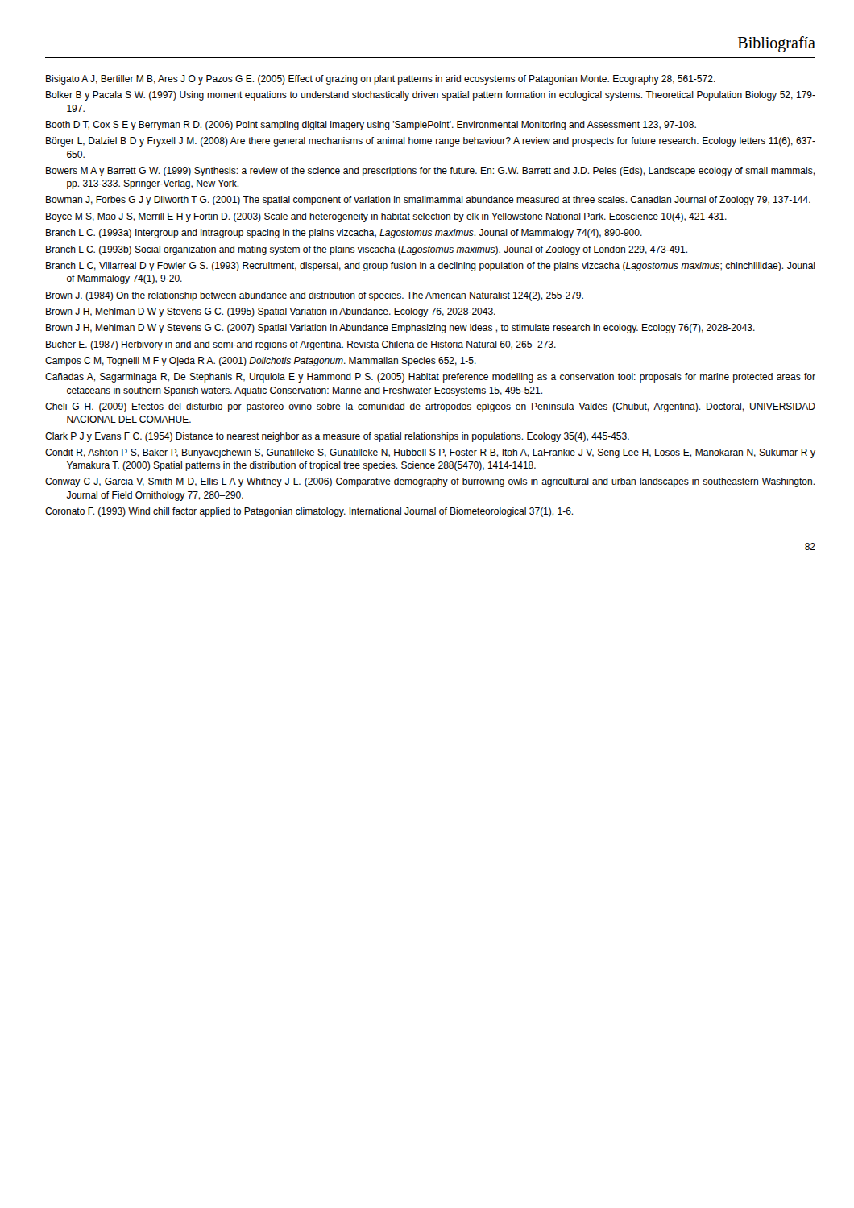Bibliografía
Bisigato A J, Bertiller M B, Ares J O y Pazos G E. (2005) Effect of grazing on plant patterns in arid ecosystems of Patagonian Monte. Ecography 28, 561-572.
Bolker B y Pacala S W. (1997) Using moment equations to understand stochastically driven spatial pattern formation in ecological systems. Theoretical Population Biology 52, 179-197.
Booth D T, Cox S E y Berryman R D. (2006) Point sampling digital imagery using 'SamplePoint'. Environmental Monitoring and Assessment 123, 97-108.
Börger L, Dalziel B D y Fryxell J M. (2008) Are there general mechanisms of animal home range behaviour? A review and prospects for future research. Ecology letters 11(6), 637-650.
Bowers M A y Barrett G W. (1999) Synthesis: a review of the science and prescriptions for the future. En: G.W. Barrett and J.D. Peles (Eds), Landscape ecology of small mammals, pp. 313-333. Springer-Verlag, New York.
Bowman J, Forbes G J y Dilworth T G. (2001) The spatial component of variation in smallmammal abundance measured at three scales. Canadian Journal of Zoology 79, 137-144.
Boyce M S, Mao J S, Merrill E H y Fortin D. (2003) Scale and heterogeneity in habitat selection by elk in Yellowstone National Park. Ecoscience 10(4), 421-431.
Branch L C. (1993a) Intergroup and intragroup spacing in the plains vizcacha, Lagostomus maximus. Jounal of Mammalogy 74(4), 890-900.
Branch L C. (1993b) Social organization and mating system of the plains viscacha (Lagostomus maximus). Jounal of Zoology of London 229, 473-491.
Branch L C, Villarreal D y Fowler G S. (1993) Recruitment, dispersal, and group fusion in a declining population of the plains vizcacha (Lagostomus maximus; chinchillidae). Jounal of Mammalogy 74(1), 9-20.
Brown J. (1984) On the relationship between abundance and distribution of species. The American Naturalist 124(2), 255-279.
Brown J H, Mehlman D W y Stevens G C. (1995) Spatial Variation in Abundance. Ecology 76, 2028-2043.
Brown J H, Mehlman D W y Stevens G C. (2007) Spatial Variation in Abundance Emphasizing new ideas , to stimulate research in ecology. Ecology 76(7), 2028-2043.
Bucher E. (1987) Herbivory in arid and semi-arid regions of Argentina. Revista Chilena de Historia Natural 60, 265–273.
Campos C M, Tognelli M F y Ojeda R A. (2001) Dolichotis Patagonum. Mammalian Species 652, 1-5.
Cañadas A, Sagarminaga R, De Stephanis R, Urquiola E y Hammond P S. (2005) Habitat preference modelling as a conservation tool: proposals for marine protected areas for cetaceans in southern Spanish waters. Aquatic Conservation: Marine and Freshwater Ecosystems 15, 495-521.
Cheli G H. (2009) Efectos del disturbio por pastoreo ovino sobre la comunidad de artrópodos epígeos en Península Valdés (Chubut, Argentina). Doctoral, UNIVERSIDAD NACIONAL DEL COMAHUE.
Clark P J y Evans F C. (1954) Distance to nearest neighbor as a measure of spatial relationships in populations. Ecology 35(4), 445-453.
Condit R, Ashton P S, Baker P, Bunyavejchewin S, Gunatilleke S, Gunatilleke N, Hubbell S P, Foster R B, Itoh A, LaFrankie J V, Seng Lee H, Losos E, Manokaran N, Sukumar R y Yamakura T. (2000) Spatial patterns in the distribution of tropical tree species. Science 288(5470), 1414-1418.
Conway C J, Garcia V, Smith M D, Ellis L A y Whitney J L. (2006) Comparative demography of burrowing owls in agricultural and urban landscapes in southeastern Washington. Journal of Field Ornithology 77, 280–290.
Coronato F. (1993) Wind chill factor applied to Patagonian climatology. International Journal of Biometeorological 37(1), 1-6.
82